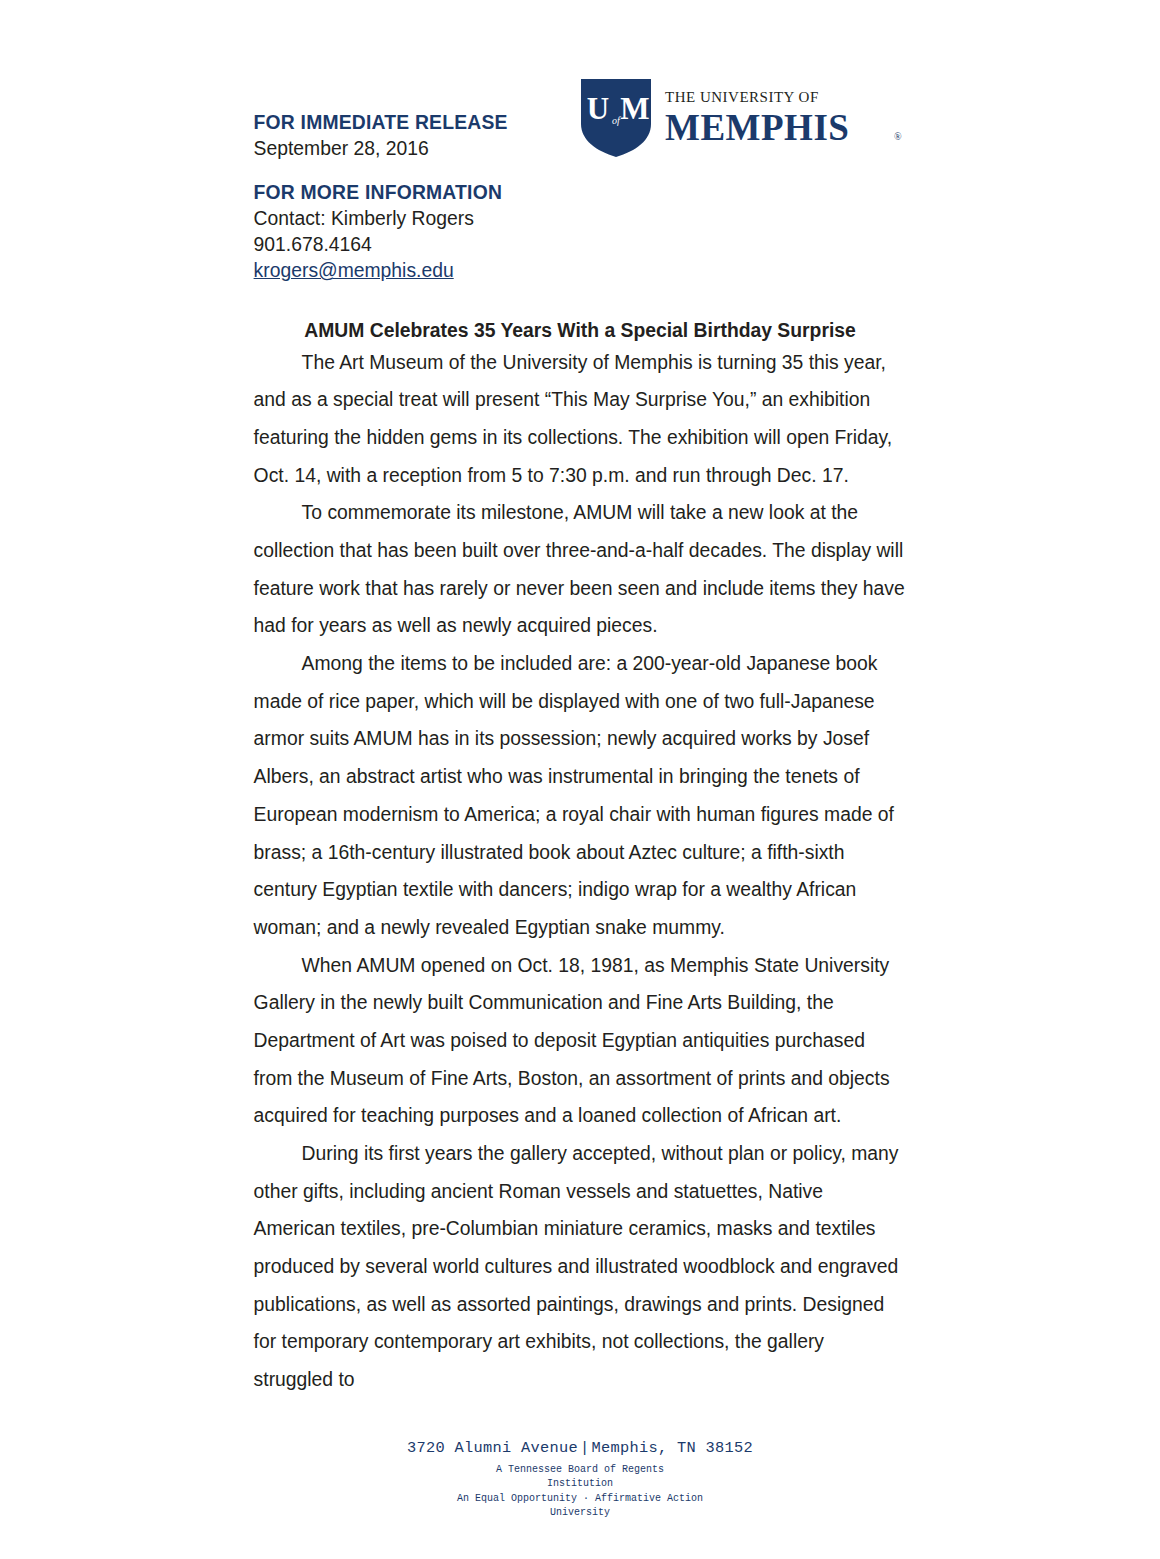FOR IMMEDIATE RELEASE
September 28, 2016
FOR MORE INFORMATION
Contact: Kimberly Rogers
901.678.4164
krogers@memphis.edu
The University of Memphis U of M THE UNIVERSITY OF MEMPHIS ®
AMUM Celebrates 35 Years With a Special Birthday Surprise
The Art Museum of the University of Memphis is turning 35 this year, and as a special treat will present “This May Surprise You,” an exhibition featuring the hidden gems in its collections. The exhibition will open Friday, Oct. 14, with a reception from 5 to 7:30 p.m. and run through Dec. 17.
To commemorate its milestone, AMUM will take a new look at the collection that has been built over three-and-a-half decades. The display will feature work that has rarely or never been seen and include items they have had for years as well as newly acquired pieces.
Among the items to be included are: a 200-year-old Japanese book made of rice paper, which will be displayed with one of two full-Japanese armor suits AMUM has in its possession; newly acquired works by Josef Albers, an abstract artist who was instrumental in bringing the tenets of European modernism to America; a royal chair with human figures made of brass; a 16th-century illustrated book about Aztec culture; a fifth-sixth century Egyptian textile with dancers; indigo wrap for a wealthy African woman; and a newly revealed Egyptian snake mummy.
When AMUM opened on Oct. 18, 1981, as Memphis State University Gallery in the newly built Communication and Fine Arts Building, the Department of Art was poised to deposit Egyptian antiquities purchased from the Museum of Fine Arts, Boston, an assortment of prints and objects acquired for teaching purposes and a loaned collection of African art.
During its first years the gallery accepted, without plan or policy, many other gifts, including ancient Roman vessels and statuettes, Native American textiles, pre-Columbian miniature ceramics, masks and textiles produced by several world cultures and illustrated woodblock and engraved publications, as well as assorted paintings, drawings and prints. Designed for temporary contemporary art exhibits, not collections, the gallery struggled to
3720 Alumni Avenue|Memphis, TN 38152
A Tennessee Board of Regents
Institution
An Equal Opportunity · Affirmative Action
University